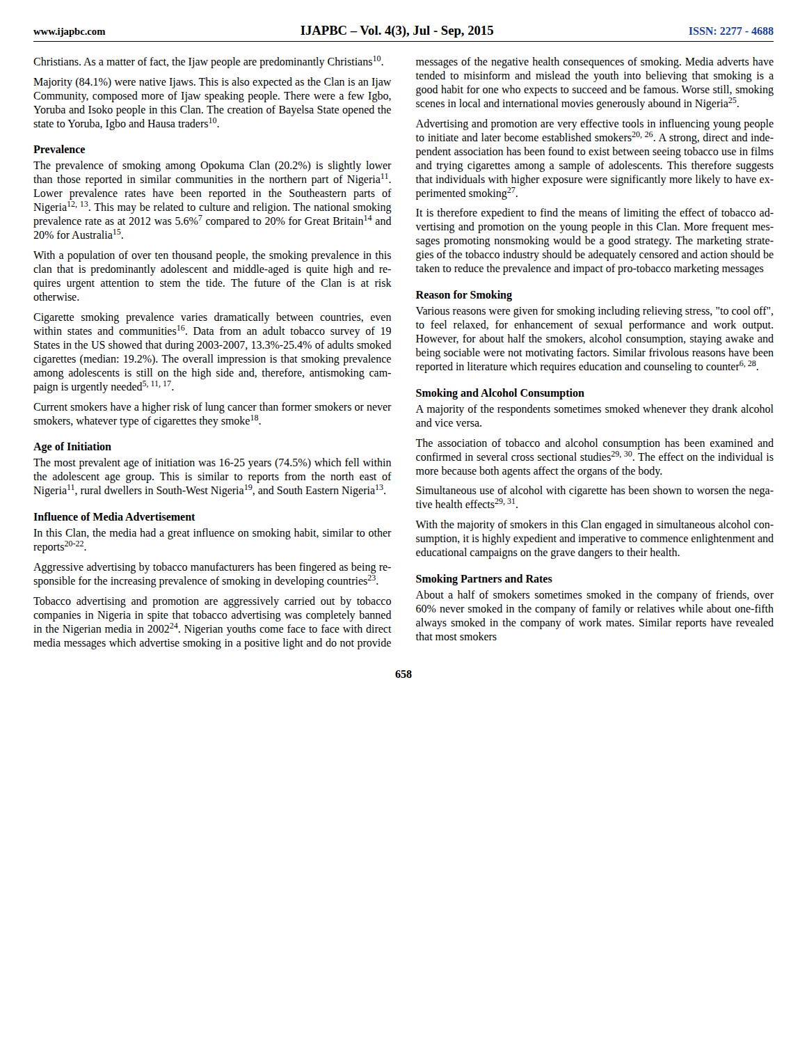www.ijapbc.com IJAPBC – Vol. 4(3), Jul - Sep, 2015 ISSN: 2277 - 4688
Christians. As a matter of fact, the Ijaw people are predominantly Christians10.
Majority (84.1%) were native Ijaws. This is also expected as the Clan is an Ijaw Community, composed more of Ijaw speaking people. There were a few Igbo, Yoruba and Isoko people in this Clan. The creation of Bayelsa State opened the state to Yoruba, Igbo and Hausa traders10.
Prevalence
The prevalence of smoking among Opokuma Clan (20.2%) is slightly lower than those reported in similar communities in the northern part of Nigeria11. Lower prevalence rates have been reported in the Southeastern parts of Nigeria12, 13. This may be related to culture and religion. The national smoking prevalence rate as at 2012 was 5.6%7 compared to 20% for Great Britain14 and 20% for Australia15.
With a population of over ten thousand people, the smoking prevalence in this clan that is predominantly adolescent and middle-aged is quite high and requires urgent attention to stem the tide. The future of the Clan is at risk otherwise.
Cigarette smoking prevalence varies dramatically between countries, even within states and communities16. Data from an adult tobacco survey of 19 States in the US showed that during 2003-2007, 13.3%-25.4% of adults smoked cigarettes (median: 19.2%). The overall impression is that smoking prevalence among adolescents is still on the high side and, therefore, antismoking campaign is urgently needed5, 11, 17.
Current smokers have a higher risk of lung cancer than former smokers or never smokers, whatever type of cigarettes they smoke18.
Age of Initiation
The most prevalent age of initiation was 16-25 years (74.5%) which fell within the adolescent age group. This is similar to reports from the north east of Nigeria11, rural dwellers in South-West Nigeria19, and South Eastern Nigeria13.
Influence of Media Advertisement
In this Clan, the media had a great influence on smoking habit, similar to other reports20-22.
Aggressive advertising by tobacco manufacturers has been fingered as being responsible for the increasing prevalence of smoking in developing countries23.
Tobacco advertising and promotion are aggressively carried out by tobacco companies in Nigeria in spite that tobacco advertising was completely banned in the Nigerian media in 200224. Nigerian youths come face to face with direct media messages which advertise smoking in a positive light and do not provide messages of the negative health consequences of smoking. Media adverts have tended to misinform and mislead the youth into believing that smoking is a good habit for one who expects to succeed and be famous. Worse still, smoking scenes in local and international movies generously abound in Nigeria25.
Advertising and promotion are very effective tools in influencing young people to initiate and later become established smokers20, 26. A strong, direct and independent association has been found to exist between seeing tobacco use in films and trying cigarettes among a sample of adolescents. This therefore suggests that individuals with higher exposure were significantly more likely to have experimented smoking27.
It is therefore expedient to find the means of limiting the effect of tobacco advertising and promotion on the young people in this Clan. More frequent messages promoting nonsmoking would be a good strategy. The marketing strategies of the tobacco industry should be adequately censored and action should be taken to reduce the prevalence and impact of pro-tobacco marketing messages
Reason for Smoking
Various reasons were given for smoking including relieving stress, "to cool off", to feel relaxed, for enhancement of sexual performance and work output. However, for about half the smokers, alcohol consumption, staying awake and being sociable were not motivating factors. Similar frivolous reasons have been reported in literature which requires education and counseling to counter6, 28.
Smoking and Alcohol Consumption
A majority of the respondents sometimes smoked whenever they drank alcohol and vice versa.
The association of tobacco and alcohol consumption has been examined and confirmed in several cross sectional studies29, 30. The effect on the individual is more because both agents affect the organs of the body.
Simultaneous use of alcohol with cigarette has been shown to worsen the negative health effects29, 31.
With the majority of smokers in this Clan engaged in simultaneous alcohol consumption, it is highly expedient and imperative to commence enlightenment and educational campaigns on the grave dangers to their health.
Smoking Partners and Rates
About a half of smokers sometimes smoked in the company of friends, over 60% never smoked in the company of family or relatives while about one-fifth always smoked in the company of work mates. Similar reports have revealed that most smokers
658